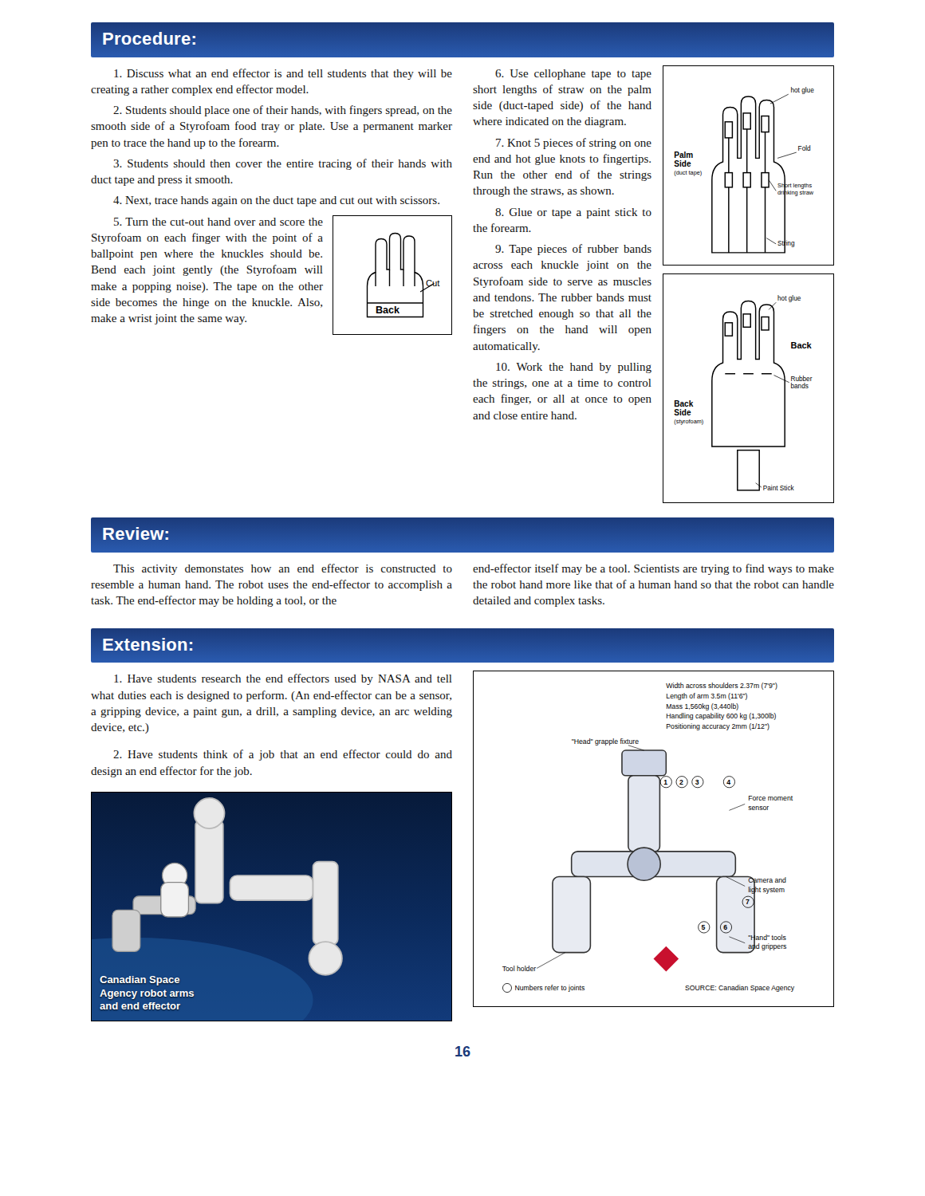Procedure:
1. Discuss what an end effector is and tell students that they will be creating a rather complex end effector model.
2. Students should place one of their hands, with fingers spread, on the smooth side of a Styrofoam food tray or plate. Use a permanent marker pen to trace the hand up to the forearm.
3. Students should then cover the entire tracing of their hands with duct tape and press it smooth.
4. Next, trace hands again on the duct tape and cut out with scissors.
5. Turn the cut-out hand over and score the Styrofoam on each finger with the point of a ballpoint pen where the knuckles should be. Bend each joint gently (the Styrofoam will make a popping noise). The tape on the other side becomes the hinge on the knuckle. Also, make a wrist joint the same way.
6. Use cellophane tape to tape short lengths of straw on the palm side (duct-taped side) of the hand where indicated on the diagram.
7. Knot 5 pieces of string on one end and hot glue knots to fingertips. Run the other end of the strings through the straws, as shown.
8. Glue or tape a paint stick to the forearm.
9. Tape pieces of rubber bands across each knuckle joint on the Styrofoam side to serve as muscles and tendons. The rubber bands must be stretched enough so that all the fingers on the hand will open automatically.
10. Work the hand by pulling the strings, one at a time to control each finger, or all at once to open and close entire hand.
Review:
This activity demonstates how an end effector is constructed to resemble a human hand. The robot uses the end-effector to accomplish a task. The end-effector may be holding a tool, or the
end-effector itself may be a tool. Scientists are trying to find ways to make the robot hand more like that of a human hand so that the robot can handle detailed and complex tasks.
Extension:
1. Have students research the end effectors used by NASA and tell what duties each is designed to perform. (An end-effector can be a sensor, a gripping device, a paint gun, a drill, a sampling device, an arc welding device, etc.)
2. Have students think of a job that an end effector could do and design an end effector for the job.
Canadian Space
Agency robot arms
and end effector
16